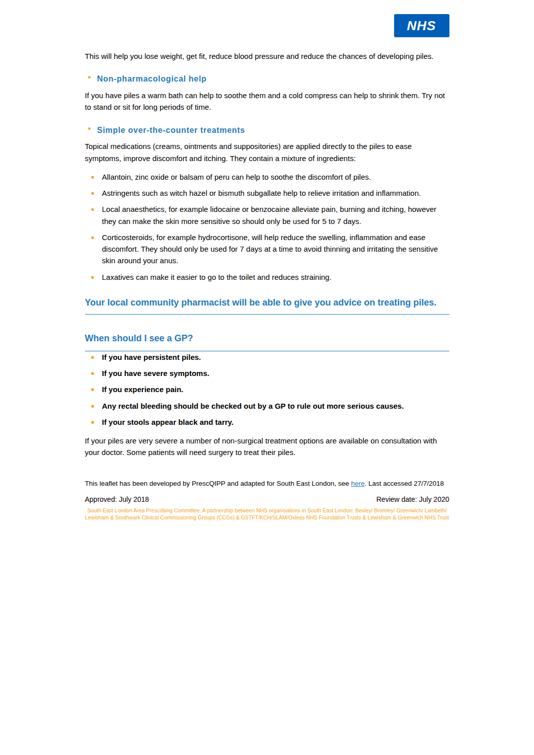NHS
This will help you lose weight, get fit, reduce blood pressure and reduce the chances of developing piles.
•
Non-pharmacological help
If you have piles a warm bath can help to soothe them and a cold compress can help to shrink them. Try not to stand or sit for long periods of time.
•
Simple over-the-counter treatments
Topical medications (creams, ointments and suppositories) are applied directly to the piles to ease symptoms, improve discomfort and itching. They contain a mixture of ingredients:
Allantoin, zinc oxide or balsam of peru can help to soothe the discomfort of piles.
Astringents such as witch hazel or bismuth subgallate help to relieve irritation and inflammation.
Local anaesthetics, for example lidocaine or benzocaine alleviate pain, burning and itching, however they can make the skin more sensitive so should only be used for 5 to 7 days.
Corticosteroids, for example hydrocortisone, will help reduce the swelling, inflammation and ease discomfort. They should only be used for 7 days at a time to avoid thinning and irritating the sensitive skin around your anus.
Laxatives can make it easier to go to the toilet and reduces straining.
Your local community pharmacist will be able to give you advice on treating piles.
When should I see a GP?
If you have persistent piles.
If you have severe symptoms.
If you experience pain.
Any rectal bleeding should be checked out by a GP to rule out more serious causes.
If your stools appear black and tarry.
If your piles are very severe a number of non-surgical treatment options are available on consultation with your doctor. Some patients will need surgery to treat their piles.
This leaflet has been developed by PrescQIPP and adapted for South East London, see here. Last accessed 27/7/2018
Approved: July 2018 Review date: July 2020
South East London Area Prescribing Committee. A partnership between NHS organisations in South East London: Bexley/ Bromley/ Greenwich/ Lambeth/ Lewisham & Southwark Clinical Commissioning Groups (CCGs) & GSTFT/KCH/SLAM/Oxleas NHS Foundation Trusts & Lewisham & Greenwich NHS Trust